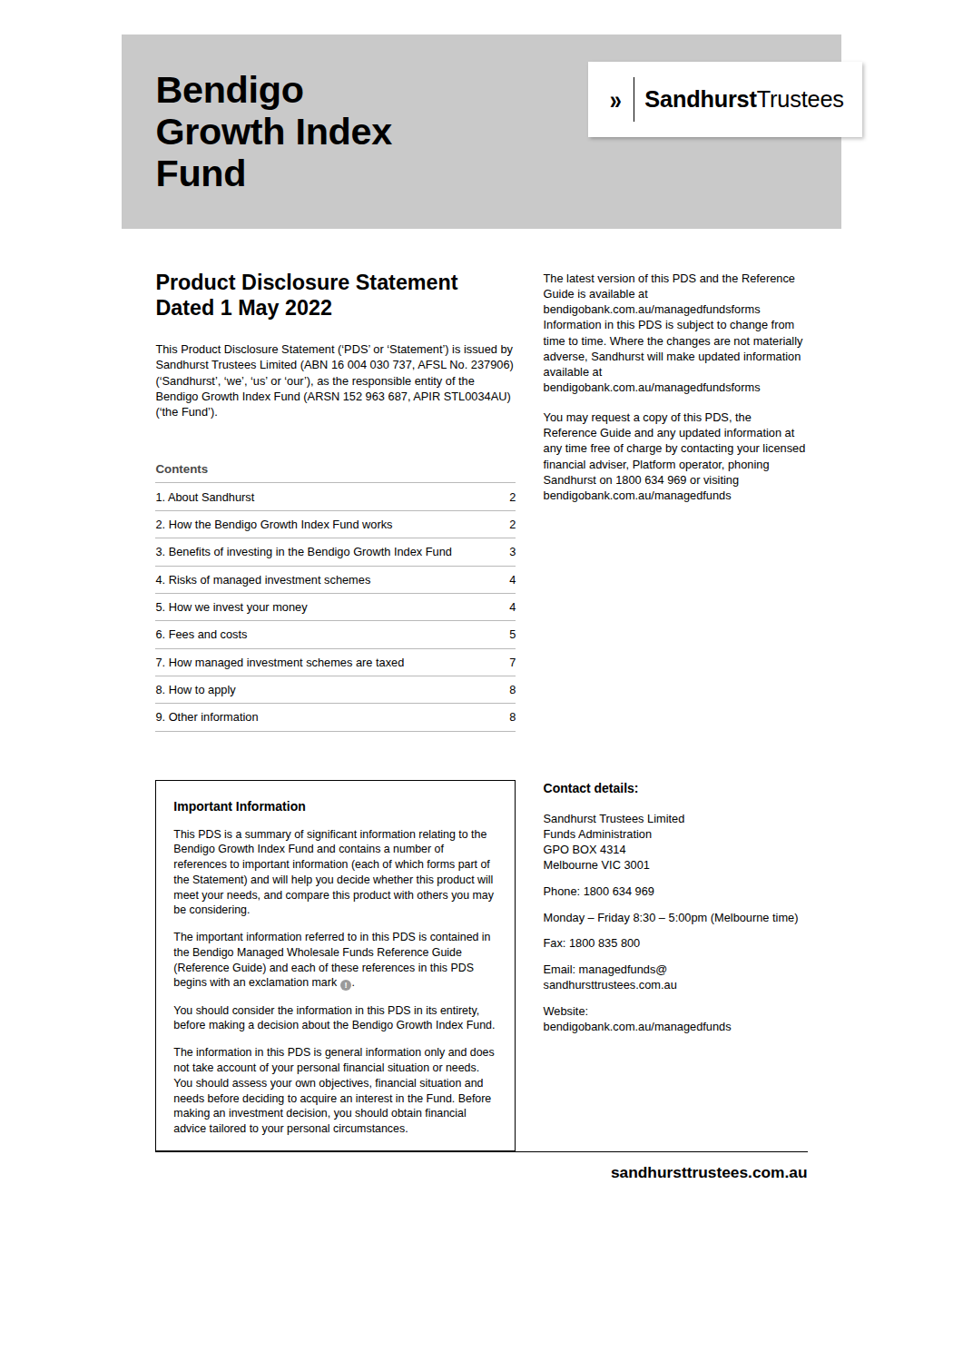Bendigo
Growth Index
Fund
» SandhurstTrustees
Product Disclosure Statement
Dated 1 May 2022
This Product Disclosure Statement (‘PDS’ or ‘Statement’) is issued by Sandhurst Trustees Limited (ABN 16 004 030 737, AFSL No. 237906) (‘Sandhurst’, ‘we’, ‘us’ or ‘our’), as the responsible entity of the Bendigo Growth Index Fund (ARSN 152 963 687, APIR STL0034AU) (‘the Fund’).
Contents
| 1. About Sandhurst | 2 |
| 2. How the Bendigo Growth Index Fund works | 2 |
| 3. Benefits of investing in the Bendigo Growth Index Fund | 3 |
| 4. Risks of managed investment schemes | 4 |
| 5. How we invest your money | 4 |
| 6. Fees and costs | 5 |
| 7. How managed investment schemes are taxed | 7 |
| 8. How to apply | 8 |
| 9. Other information | 8 |
The latest version of this PDS and the Reference Guide is available at bendigobank.com.au/managedfundsforms Information in this PDS is subject to change from time to time. Where the changes are not materially adverse, Sandhurst will make updated information available at bendigobank.com.au/managedfundsforms
You may request a copy of this PDS, the Reference Guide and any updated information at any time free of charge by contacting your licensed financial adviser, Platform operator, phoning Sandhurst on 1800 634 969 or visiting bendigobank.com.au/managedfunds
Important Information
This PDS is a summary of significant information relating to the Bendigo Growth Index Fund and contains a number of references to important information (each of which forms part of the Statement) and will help you decide whether this product will meet your needs, and compare this product with others you may be considering.
The important information referred to in this PDS is contained in the Bendigo Managed Wholesale Funds Reference Guide (Reference Guide) and each of these references in this PDS begins with an exclamation mark !.
You should consider the information in this PDS in its entirety, before making a decision about the Bendigo Growth Index Fund.
The information in this PDS is general information only and does not take account of your personal financial situation or needs. You should assess your own objectives, financial situation and needs before deciding to acquire an interest in the Fund. Before making an investment decision, you should obtain financial advice tailored to your personal circumstances.
Contact details:
Sandhurst Trustees Limited
Funds Administration
GPO BOX 4314
Melbourne VIC 3001
Phone: 1800 634 969
Monday – Friday 8:30 – 5:00pm (Melbourne time)
Fax: 1800 835 800
Email: managedfunds@
sandhursttrustees.com.au
Website:
bendigobank.com.au/managedfunds
sandhursttrustees.com.au